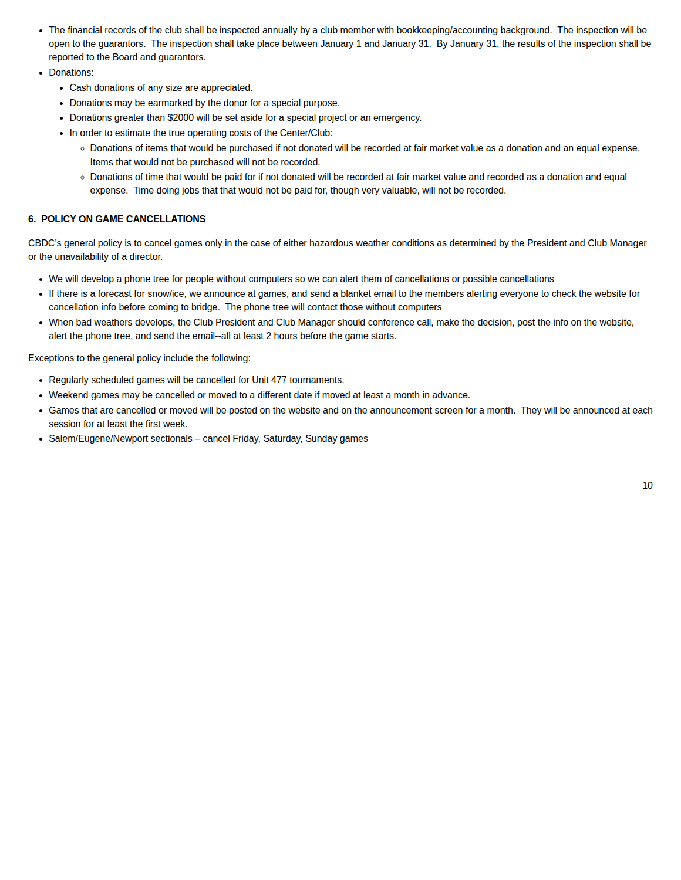The financial records of the club shall be inspected annually by a club member with bookkeeping/accounting background. The inspection will be open to the guarantors. The inspection shall take place between January 1 and January 31. By January 31, the results of the inspection shall be reported to the Board and guarantors.
Donations:
Cash donations of any size are appreciated.
Donations may be earmarked by the donor for a special purpose.
Donations greater than $2000 will be set aside for a special project or an emergency.
In order to estimate the true operating costs of the Center/Club:
Donations of items that would be purchased if not donated will be recorded at fair market value as a donation and an equal expense. Items that would not be purchased will not be recorded.
Donations of time that would be paid for if not donated will be recorded at fair market value and recorded as a donation and equal expense. Time doing jobs that that would not be paid for, though very valuable, will not be recorded.
6. POLICY ON GAME CANCELLATIONS
CBDC’s general policy is to cancel games only in the case of either hazardous weather conditions as determined by the President and Club Manager or the unavailability of a director.
We will develop a phone tree for people without computers so we can alert them of cancellations or possible cancellations
If there is a forecast for snow/ice, we announce at games, and send a blanket email to the members alerting everyone to check the website for cancellation info before coming to bridge. The phone tree will contact those without computers
When bad weathers develops, the Club President and Club Manager should conference call, make the decision, post the info on the website, alert the phone tree, and send the email--all at least 2 hours before the game starts.
Exceptions to the general policy include the following:
Regularly scheduled games will be cancelled for Unit 477 tournaments.
Weekend games may be cancelled or moved to a different date if moved at least a month in advance.
Games that are cancelled or moved will be posted on the website and on the announcement screen for a month. They will be announced at each session for at least the first week.
Salem/Eugene/Newport sectionals – cancel Friday, Saturday, Sunday games
10